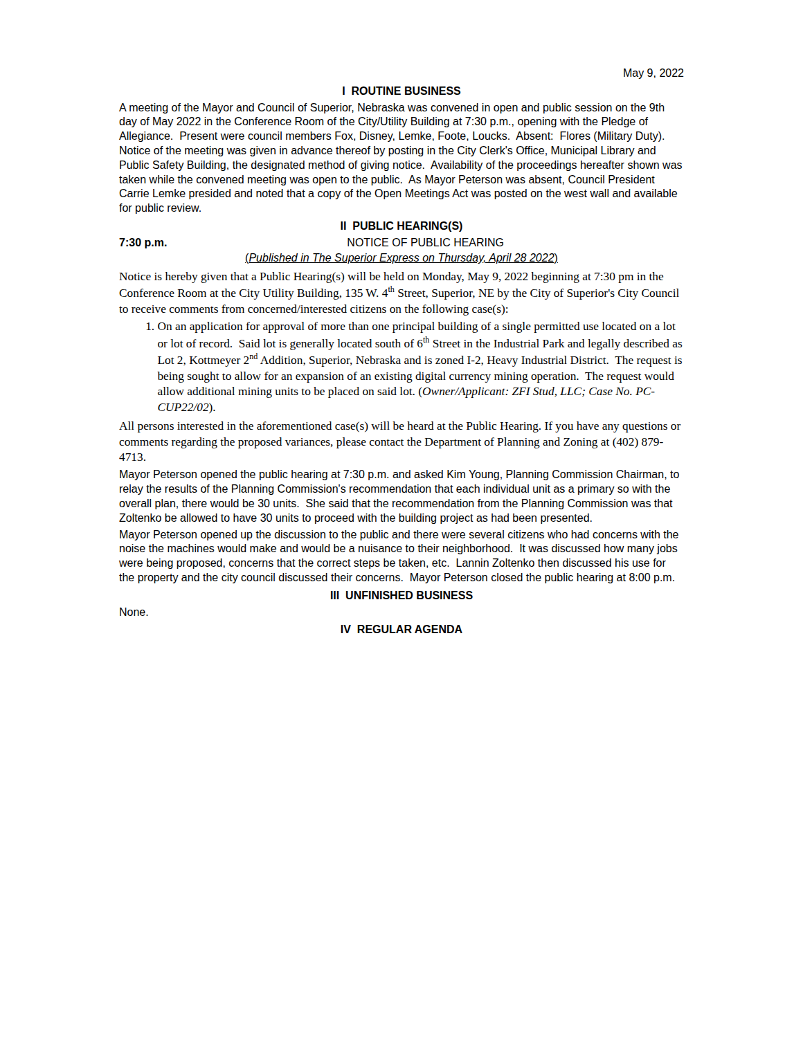May 9, 2022
I ROUTINE BUSINESS
A meeting of the Mayor and Council of Superior, Nebraska was convened in open and public session on the 9th day of May 2022 in the Conference Room of the City/Utility Building at 7:30 p.m., opening with the Pledge of Allegiance. Present were council members Fox, Disney, Lemke, Foote, Loucks. Absent: Flores (Military Duty). Notice of the meeting was given in advance thereof by posting in the City Clerk's Office, Municipal Library and Public Safety Building, the designated method of giving notice. Availability of the proceedings hereafter shown was taken while the convened meeting was open to the public. As Mayor Peterson was absent, Council President Carrie Lemke presided and noted that a copy of the Open Meetings Act was posted on the west wall and available for public review.
II PUBLIC HEARING(S)
7:30 p.m. NOTICE OF PUBLIC HEARING
(Published in The Superior Express on Thursday, April 28 2022)
Notice is hereby given that a Public Hearing(s) will be held on Monday, May 9, 2022 beginning at 7:30 pm in the Conference Room at the City Utility Building, 135 W. 4th Street, Superior, NE by the City of Superior's City Council to receive comments from concerned/interested citizens on the following case(s):
On an application for approval of more than one principal building of a single permitted use located on a lot or lot of record. Said lot is generally located south of 6th Street in the Industrial Park and legally described as Lot 2, Kottmeyer 2nd Addition, Superior, Nebraska and is zoned I-2, Heavy Industrial District. The request is being sought to allow for an expansion of an existing digital currency mining operation. The request would allow additional mining units to be placed on said lot. (Owner/Applicant: ZFI Stud, LLC; Case No. PC-CUP22/02).
All persons interested in the aforementioned case(s) will be heard at the Public Hearing. If you have any questions or comments regarding the proposed variances, please contact the Department of Planning and Zoning at (402) 879-4713.
Mayor Peterson opened the public hearing at 7:30 p.m. and asked Kim Young, Planning Commission Chairman, to relay the results of the Planning Commission's recommendation that each individual unit as a primary so with the overall plan, there would be 30 units. She said that the recommendation from the Planning Commission was that Zoltenko be allowed to have 30 units to proceed with the building project as had been presented.
Mayor Peterson opened up the discussion to the public and there were several citizens who had concerns with the noise the machines would make and would be a nuisance to their neighborhood. It was discussed how many jobs were being proposed, concerns that the correct steps be taken, etc. Lannin Zoltenko then discussed his use for the property and the city council discussed their concerns. Mayor Peterson closed the public hearing at 8:00 p.m.
III UNFINISHED BUSINESS
None.
IV REGULAR AGENDA